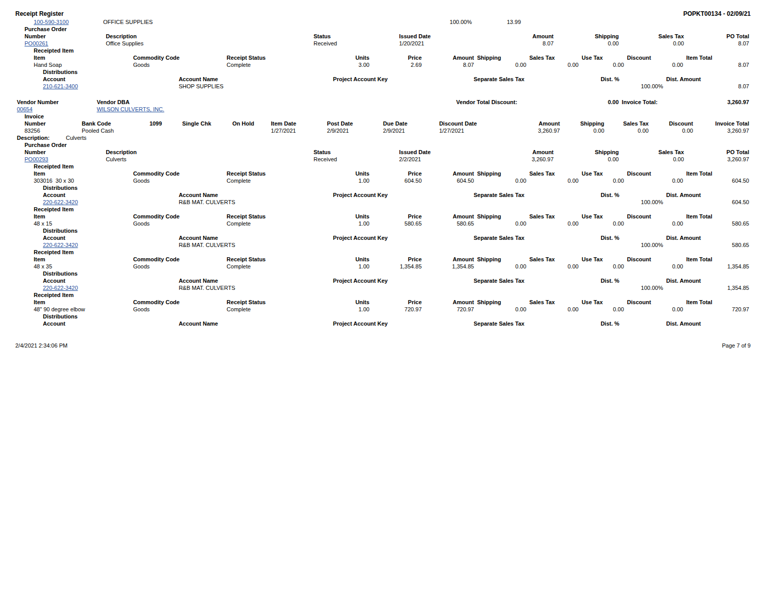Receipt Register POPKT00134 - 02/09/21
| 100-590-3100 | OFFICE SUPPLIES | | 100.00% | 13.99 | |
| Purchase Order |
| Number | Description | Status | Issued Date | Amount | Shipping | Sales Tax | PO Total |
| PO00261 | Office Supplies | Received | 1/20/2021 | 8.07 | 0.00 | 0.00 | 8.07 |
| Receipted Item |
| Item | Commodity Code | Receipt Status | Units | Price | Amount | Shipping | Sales Tax | Use Tax | Discount | Item Total |
| Hand Soap | Goods | Complete | 3.00 | 2.69 | 8.07 | 0.00 | 0.00 | 0.00 | 0.00 | 8.07 |
| Distributions |
| Account | Account Name | Project Account Key | Separate Sales Tax | Dist. % | Dist. Amount |
| 210-621-3400 | SHOP SUPPLIES | | | 100.00% | 8.07 |
| Vendor Number | Vendor DBA | | Vendor Total Discount: | 0.00 | Invoice Total: | 3,260.97 |
| 00654 | WILSON CULVERTS, INC. | | | | | |
| Invoice |
| Number | Bank Code | 1099 | Single Chk | On Hold | Item Date | Post Date | Due Date | Discount Date | Amount | Shipping | Sales Tax | Discount | Invoice Total |
| 83256 | Pooled Cash | | | | 1/27/2021 | 2/9/2021 | 2/9/2021 | 1/27/2021 | 3,260.97 | 0.00 | 0.00 | 0.00 | 3,260.97 |
| Description: | Culverts |
| Purchase Order |
| Number | Description | Status | Issued Date | Amount | Shipping | Sales Tax | PO Total |
| PO00293 | Culverts | Received | 2/2/2021 | 3,260.97 | 0.00 | 0.00 | 3,260.97 |
| Receipted Item |
| Item | Commodity Code | Receipt Status | Units | Price | Amount | Shipping | Sales Tax | Use Tax | Discount | Item Total |
| 303016 30 x 30 | Goods | Complete | 1.00 | 604.50 | 604.50 | 0.00 | 0.00 | 0.00 | 0.00 | 604.50 |
| Distributions |
| Account | Account Name | Project Account Key | Separate Sales Tax | Dist. % | Dist. Amount |
| 220-622-3420 | R&B MAT. CULVERTS | | | 100.00% | 604.50 |
| Receipted Item |
| Item | Commodity Code | Receipt Status | Units | Price | Amount | Shipping | Sales Tax | Use Tax | Discount | Item Total |
| 48 x 15 | Goods | Complete | 1.00 | 580.65 | 580.65 | 0.00 | 0.00 | 0.00 | 0.00 | 580.65 |
| Distributions |
| Account | Account Name | Project Account Key | Separate Sales Tax | Dist. % | Dist. Amount |
| 220-622-3420 | R&B MAT. CULVERTS | | | 100.00% | 580.65 |
| Receipted Item |
| Item | Commodity Code | Receipt Status | Units | Price | Amount | Shipping | Sales Tax | Use Tax | Discount | Item Total |
| 48 x 35 | Goods | Complete | 1.00 | 1,354.85 | 1,354.85 | 0.00 | 0.00 | 0.00 | 0.00 | 1,354.85 |
| Distributions |
| Account | Account Name | Project Account Key | Separate Sales Tax | Dist. % | Dist. Amount |
| 220-622-3420 | R&B MAT. CULVERTS | | | 100.00% | 1,354.85 |
| Receipted Item |
| Item | Commodity Code | Receipt Status | Units | Price | Amount | Shipping | Sales Tax | Use Tax | Discount | Item Total |
| 48" 90 degree elbow | Goods | Complete | 1.00 | 720.97 | 720.97 | 0.00 | 0.00 | 0.00 | 0.00 | 720.97 |
| Distributions |
| Account | Account Name | Project Account Key | Separate Sales Tax | Dist. % | Dist. Amount |
2/4/2021 2:34:06 PM Page 7 of 9